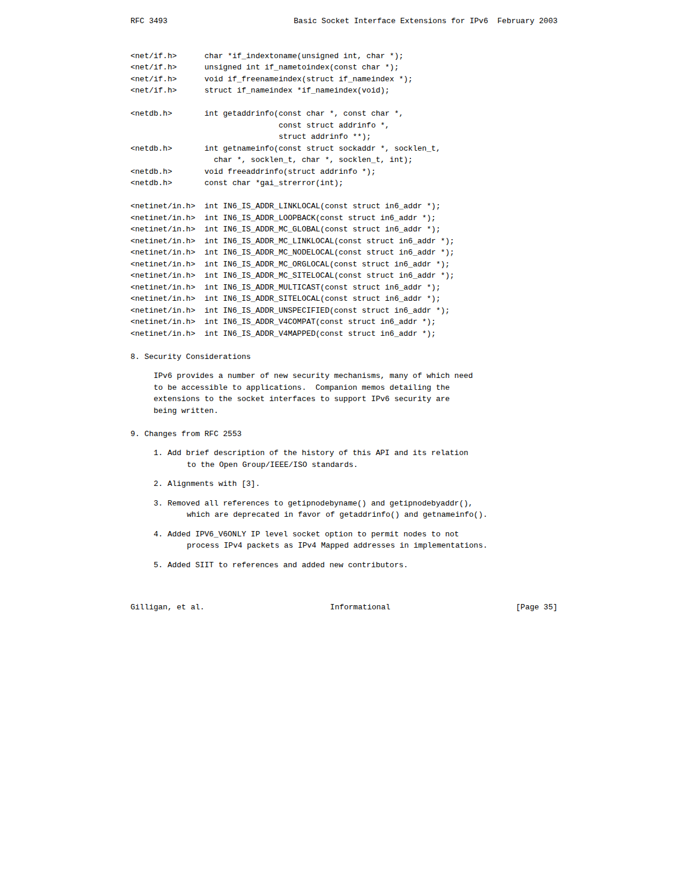RFC 3493 Basic Socket Interface Extensions for IPv6 February 2003
<net/if.h>      char *if_indextoname(unsigned int, char *);
<net/if.h>      unsigned int if_nametoindex(const char *);
<net/if.h>      void if_freenameindex(struct if_nameindex *);
<net/if.h>      struct if_nameindex *if_nameindex(void);

<netdb.h>       int getaddrinfo(const char *, const char *,
                                const struct addrinfo *,
                                struct addrinfo **);
<netdb.h>       int getnameinfo(const struct sockaddr *, socklen_t,
                  char *, socklen_t, char *, socklen_t, int);
<netdb.h>       void freeaddrinfo(struct addrinfo *);
<netdb.h>       const char *gai_strerror(int);

<netinet/in.h>  int IN6_IS_ADDR_LINKLOCAL(const struct in6_addr *);
<netinet/in.h>  int IN6_IS_ADDR_LOOPBACK(const struct in6_addr *);
<netinet/in.h>  int IN6_IS_ADDR_MC_GLOBAL(const struct in6_addr *);
<netinet/in.h>  int IN6_IS_ADDR_MC_LINKLOCAL(const struct in6_addr *);
<netinet/in.h>  int IN6_IS_ADDR_MC_NODELOCAL(const struct in6_addr *);
<netinet/in.h>  int IN6_IS_ADDR_MC_ORGLOCAL(const struct in6_addr *);
<netinet/in.h>  int IN6_IS_ADDR_MC_SITELOCAL(const struct in6_addr *);
<netinet/in.h>  int IN6_IS_ADDR_MULTICAST(const struct in6_addr *);
<netinet/in.h>  int IN6_IS_ADDR_SITELOCAL(const struct in6_addr *);
<netinet/in.h>  int IN6_IS_ADDR_UNSPECIFIED(const struct in6_addr *);
<netinet/in.h>  int IN6_IS_ADDR_V4COMPAT(const struct in6_addr *);
<netinet/in.h>  int IN6_IS_ADDR_V4MAPPED(const struct in6_addr *);
8. Security Considerations
IPv6 provides a number of new security mechanisms, many of which need
to be accessible to applications.  Companion memos detailing the
extensions to the socket interfaces to support IPv6 security are
being written.
9. Changes from RFC 2553
1. Add brief description of the history of this API and its relation
to the Open Group/IEEE/ISO standards.
2. Alignments with [3].
3. Removed all references to getipnodebyname() and getipnodebyaddr(),
which are deprecated in favor of getaddrinfo() and getnameinfo().
4. Added IPV6_V6ONLY IP level socket option to permit nodes to not
process IPv4 packets as IPv4 Mapped addresses in implementations.
5. Added SIIT to references and added new contributors.
Gilligan, et al. Informational [Page 35]